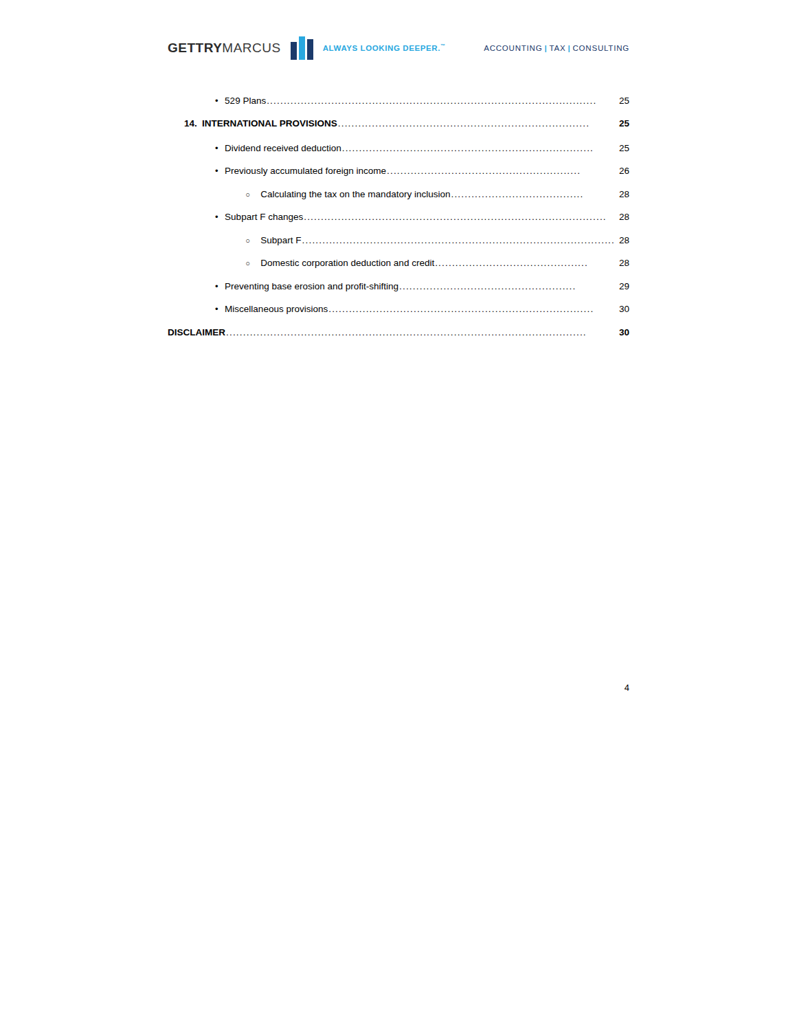GETTRYMARCUS
ALWAYS LOOKING DEEPER.™
ACCOUNTING|TAX|CONSULTING
•529 Plans ................................................................................................. 25
14. INTERNATIONAL PROVISIONS .......................................................................... 25
•Dividend received deduction .......................................................................... 25
•Previously accumulated foreign income ......................................................... 26
○Calculating the tax on the mandatory inclusion ....................................... 28
•Subpart F changes ......................................................................................... 28
○Subpart F ................................................................................................ 28
○Domestic corporation deduction and credit ............................................. 28
•Preventing base erosion and profit-shifting .................................................... 29
•Miscellaneous provisions .............................................................................. 30
DISCLAIMER .......................................................................................................... 30
4